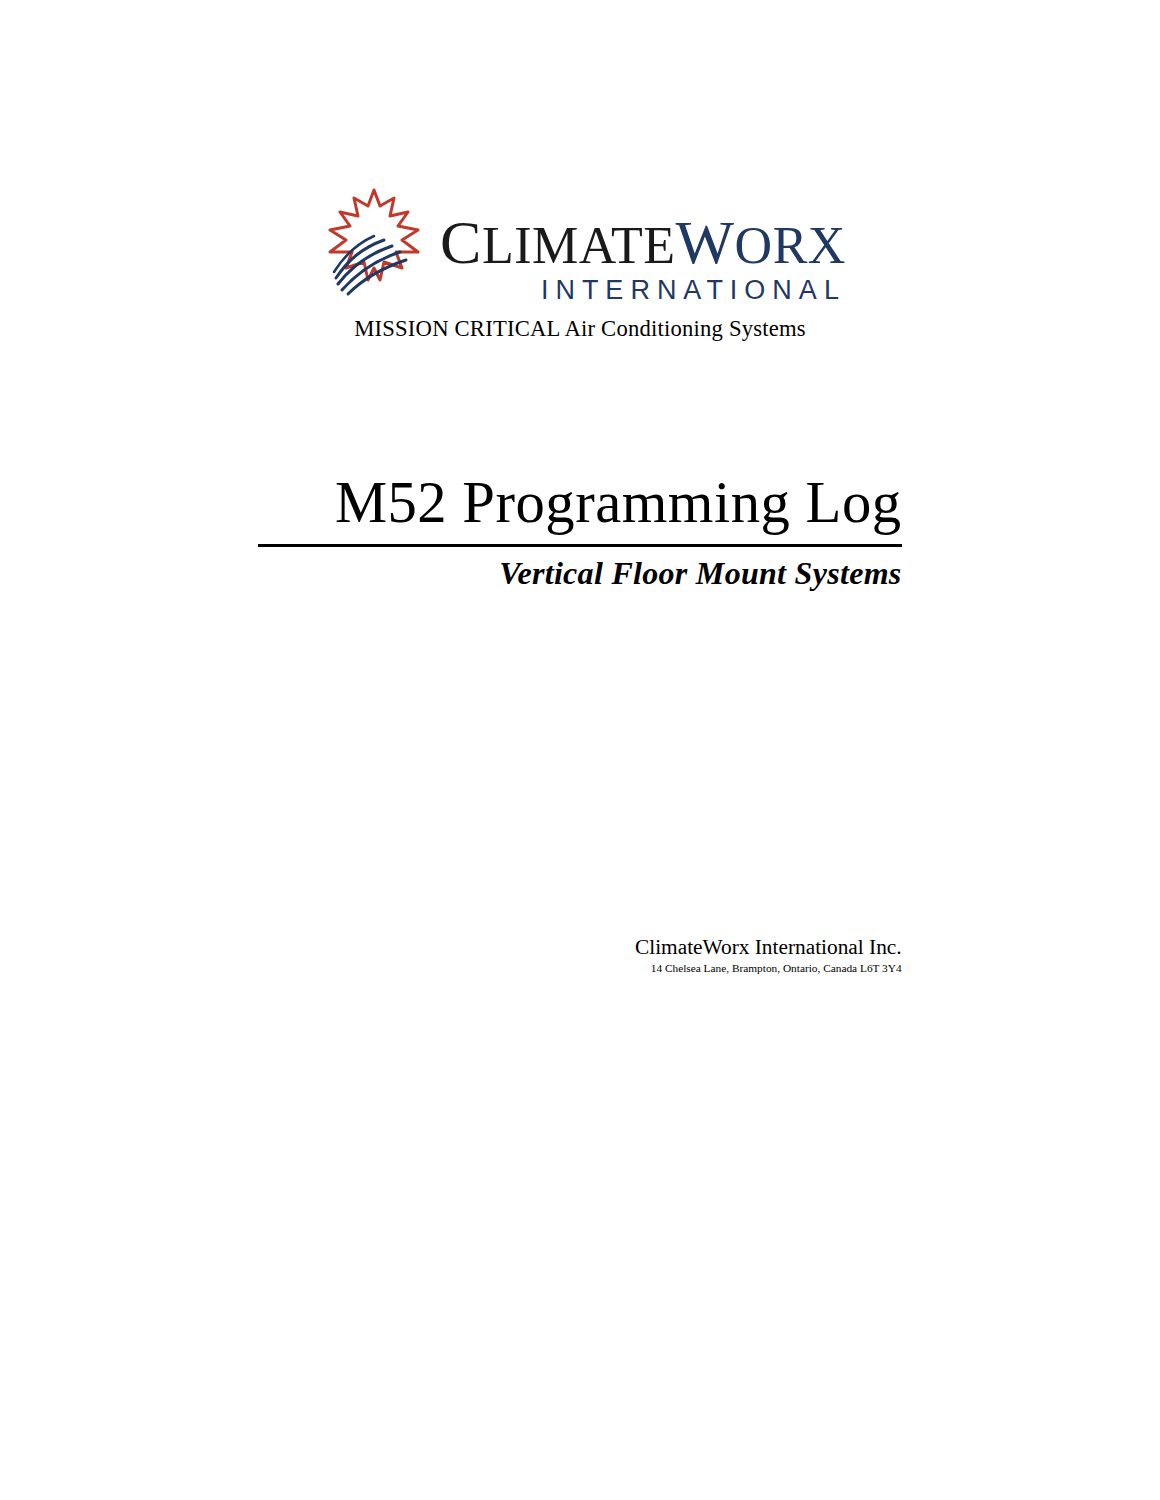CLIMATE WORX
INTERNATIONAL
MISSION CRITICAL Air Conditioning Systems
M52 Programming Log
Vertical Floor Mount Systems
ClimateWorx International Inc.
14 Chelsea Lane, Brampton, Ontario, Canada L6T 3Y4